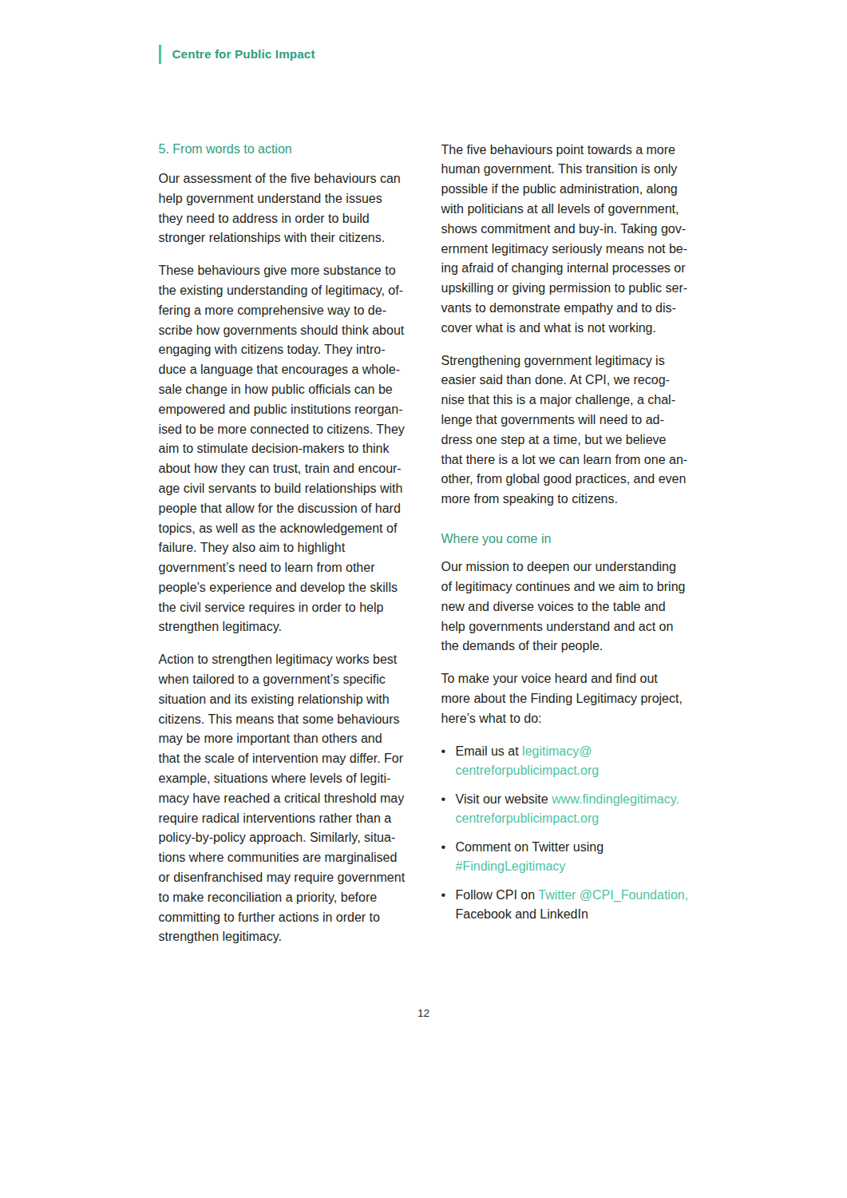Centre for Public Impact
5. From words to action
Our assessment of the five behaviours can help government understand the issues they need to address in order to build stronger relationships with their citizens.
These behaviours give more substance to the existing understanding of legitimacy, offering a more comprehensive way to describe how governments should think about engaging with citizens today. They introduce a language that encourages a wholesale change in how public officials can be empowered and public institutions reorganised to be more connected to citizens. They aim to stimulate decision-makers to think about how they can trust, train and encourage civil servants to build relationships with people that allow for the discussion of hard topics, as well as the acknowledgement of failure. They also aim to highlight government’s need to learn from other people’s experience and develop the skills the civil service requires in order to help strengthen legitimacy.
Action to strengthen legitimacy works best when tailored to a government’s specific situation and its existing relationship with citizens. This means that some behaviours may be more important than others and that the scale of intervention may differ. For example, situations where levels of legitimacy have reached a critical threshold may require radical interventions rather than a policy-by-policy approach. Similarly, situations where communities are marginalised or disenfranchised may require government to make reconciliation a priority, before committing to further actions in order to strengthen legitimacy.
The five behaviours point towards a more human government. This transition is only possible if the public administration, along with politicians at all levels of government, shows commitment and buy-in. Taking government legitimacy seriously means not being afraid of changing internal processes or upskilling or giving permission to public servants to demonstrate empathy and to discover what is and what is not working.
Strengthening government legitimacy is easier said than done. At CPI, we recognise that this is a major challenge, a challenge that governments will need to address one step at a time, but we believe that there is a lot we can learn from one another, from global good practices, and even more from speaking to citizens.
Where you come in
Our mission to deepen our understanding of legitimacy continues and we aim to bring new and diverse voices to the table and help governments understand and act on the demands of their people.
To make your voice heard and find out more about the Finding Legitimacy project, here’s what to do:
Email us at legitimacy@
centreforpublicimpact.org
Visit our website www.findinglegitimacy.
centreforpublicimpact.org
Comment on Twitter using #FindingLegitimacy
Follow CPI on Twitter @CPI_Foundation, Facebook and LinkedIn
12